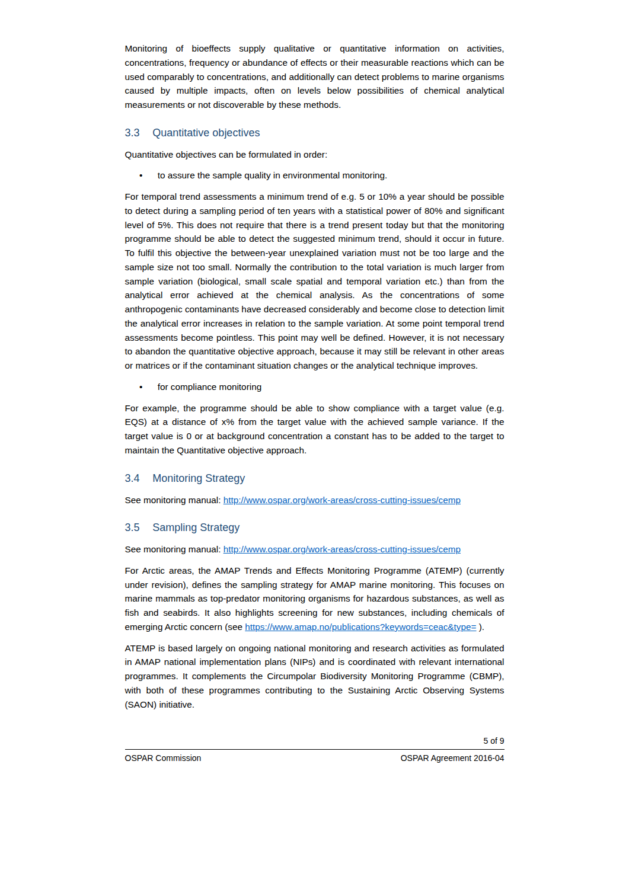Monitoring of bioeffects supply qualitative or quantitative information on activities, concentrations, frequency or abundance of effects or their measurable reactions which can be used comparably to concentrations, and additionally can detect problems to marine organisms caused by multiple impacts, often on levels below possibilities of chemical analytical measurements or not discoverable by these methods.
3.3 Quantitative objectives
Quantitative objectives can be formulated in order:
to assure the sample quality in environmental monitoring.
For temporal trend assessments a minimum trend of e.g. 5 or 10% a year should be possible to detect during a sampling period of ten years with a statistical power of 80% and significant level of 5%. This does not require that there is a trend present today but that the monitoring programme should be able to detect the suggested minimum trend, should it occur in future. To fulfil this objective the between-year unexplained variation must not be too large and the sample size not too small. Normally the contribution to the total variation is much larger from sample variation (biological, small scale spatial and temporal variation etc.) than from the analytical error achieved at the chemical analysis. As the concentrations of some anthropogenic contaminants have decreased considerably and become close to detection limit the analytical error increases in relation to the sample variation. At some point temporal trend assessments become pointless. This point may well be defined. However, it is not necessary to abandon the quantitative objective approach, because it may still be relevant in other areas or matrices or if the contaminant situation changes or the analytical technique improves.
for compliance monitoring
For example, the programme should be able to show compliance with a target value (e.g. EQS) at a distance of x% from the target value with the achieved sample variance. If the target value is 0 or at background concentration a constant has to be added to the target to maintain the Quantitative objective approach.
3.4 Monitoring Strategy
See monitoring manual: http://www.ospar.org/work-areas/cross-cutting-issues/cemp
3.5 Sampling Strategy
See monitoring manual: http://www.ospar.org/work-areas/cross-cutting-issues/cemp
For Arctic areas, the AMAP Trends and Effects Monitoring Programme (ATEMP) (currently under revision), defines the sampling strategy for AMAP marine monitoring. This focuses on marine mammals as top-predator monitoring organisms for hazardous substances, as well as fish and seabirds. It also highlights screening for new substances, including chemicals of emerging Arctic concern (see https://www.amap.no/publications?keywords=ceac&type= ).
ATEMP is based largely on ongoing national monitoring and research activities as formulated in AMAP national implementation plans (NIPs) and is coordinated with relevant international programmes. It complements the Circumpolar Biodiversity Monitoring Programme (CBMP), with both of these programmes contributing to the Sustaining Arctic Observing Systems (SAON) initiative.
5 of 9
OSPAR Commission OSPAR Agreement 2016-04